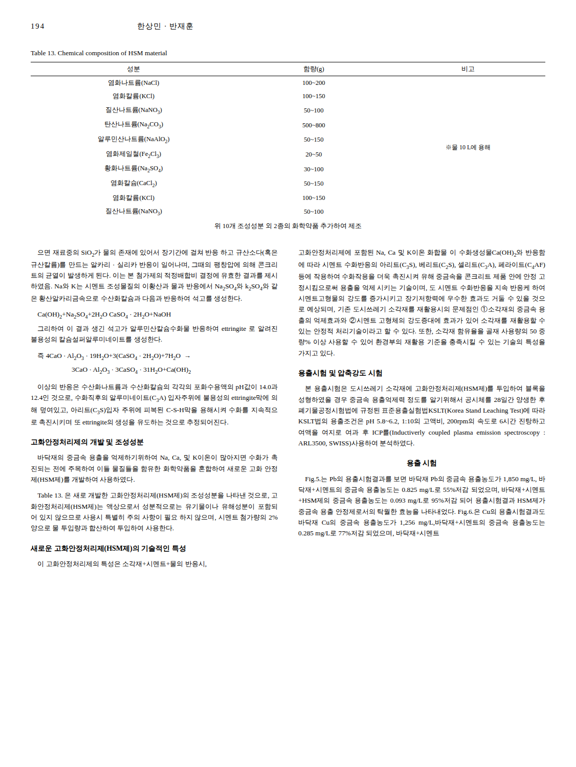194 한상민 · 반재훈
Table 13. Chemical composition of HSM material
| 성분 | 함량(g) | 비고 |
| --- | --- | --- |
| 염화나트륨(NaCl) | 100~200 | ※물 10 L에 용해 |
| 염화칼륨(KCl) | 100~150 |
| 질산나트륨(NaNO 3 ) | 50~100 |
| 탄산나트륨(Na 2 CO 3 ) | 500~800 |
| 알루민산나트륨(NaAlO 2 ) | 50~150 |
| 염화제일철(Fe 2 Cl 3 ) | 20~50 |
| 황화나트륨(Na 2 SO 4 ) | 30~100 |
| 염화칼슘(CaCl 2 ) | 50~150 |
| 염화칼륨(KCl) | 100~150 |
| 질산나트륨(NaNO 3 ) | 50~100 |
| 위 10개 조성성분 외 2종의 화학약품 추가하여 제조 |
으면 재료중의 SiO2가 물의 존재에 있어서 장기간에 걸쳐 반응 하고 규산소다(혹은 규산칼륨)를 만드는 알카리 · 실리카 반응이 일어나며, 그때의 팽창압에 의해 콘크리트의 균열이 발생하게 된다. 이는 본 첨가제의 적정배합비 결정에 유효한 결과를 제시하였음. Na와 K는 시멘트 조성물질의 이황산과 물과 반응에서 Na2SO4와 k2SO4와 같은 황산알카리금속으로 수산화칼슘과 다음과 반응하여 석고를 생성한다.
Ca(OH)2+Na2SO4+2H2O CaSO4 · 2H2O+NaOH
그리하여 이 결과 생긴 석고가 알루민산칼슘수화물 반응하여 ettringite 로 알려진 불용성의 칼슘설퍼알루미네이트를 생성한다.
즉 4CaO · Al2O3 · 19H2O+3(CaSO4 · 2H2O)+7H2O →
3CaO · Al2O3 · 3CaSO4 · 31H2O+Ca(OH)2
이상의 반응은 수산화나트륨과 수산화칼슘의 각각의 포화수용액의 pH값이 14.0과 12.4인 것으로, 수화직후의 알루미네이트(C3A) 입자주위에 불용성의 ettringite막에 의해 덮여있고, 아리트(C3S)입자 주위에 피복된 C-S-H막을 용해시켜 수화를 지속적으로 촉진시키며 또 ettringite의 생성을 유도하는 것으로 추정되어진다.
고화안정처리제의 개발 및 조성성분
바닥재의 중금속 용출을 억제하기위하여 Na, Ca, 및 K이온이 많아지면 수화가 촉진되는 전에 주목하여 이들 물질들을 함유한 화학약품을 혼합하여 새로운 고화 안정제(HSM제)를 개발하여 사용하였다.
Table 13. 은 새로 개발한 고화안정처리제(HSM제)의 조성성분을 나타낸 것으로, 고화안정처리제(HSM제)는 액상으로서 성분적으로는 유기물이나 유해성분이 포함되어 있지 않으므로 사용시 특별히 주의 사항이 필요 하지 않으며, 시멘트 첨가량의 2%양으로 물 투입량과 합산하여 투입하여 사용한다.
새로운 고화안정처리제(HSM제)의 기술적인 특성
이 고화안정처리제의 특성은 소각재+시멘트+물의 반응시,
고화안정처리제에 포함된 Na, Ca 및 K이온 화합물 이 수화생성물Ca(OH)2와 반응함에 따라 시멘트 수화반응의 아리트(C3S), 베리트(C2S), 셀리트(C3A), 페라이트(C4AF)등에 작용하여 수화작용을 더욱 촉진시켜 유해 중금속을 콘크리트 제품 안에 안정 고정시킴으로써 용출을 억제 시키는 기술이며, 도 시멘트 수화반응을 지속 반응케 하여 시멘트고형물의 강도를 증가시키고 장기저항력에 우수한 효과도 거둘 수 있을 것으로 예상되며, 기존 도시쓰레기 소각재를 재활용시의 문제점인 ①소각재의 중금속 용출의 억제효과와 ②시멘트 고형체의 강도증대에 효과가 있어 소각재를 재활용할 수 있는 안정적 처리기술이라고 할 수 있다. 또한, 소각재 함유율을 골재 사용량의 50 중량% 이상 사용할 수 있어 환경부의 재활용 기준을 충족시킬 수 있는 기술의 특성을 가지고 있다.
용출시험 및 압축강도 시험
본 용출시험은 도시쓰레기 소각재에 고화안정처리제(HSM제)를 투입하여 블록을 성형하였을 경우 중금속 용출억제력 정도를 알기위해서 공시체를 28일간 양생한 후 폐기물공정시험법에 규정된 표준용출실험법KSLT(Korea Stand Leaching Test)에 따라 KSLT법의 용출조건은 pH 5.8~6.2, 1:10의 고액비, 200rpm의 속도로 6시간 진탕하고 여액을 여지로 여과 후 ICP를(Inductiverly coupled plasma emission spectroscopy : ARL3500, SWISS)사용하여 분석하였다.
용출 시험
Fig.5.는 Pb의 용출시험결과를 보면 바닥재 Pb의 중금속 용출농도가 1,850 mg/L, 바닥재+시멘트의 중금속 용출농도는 0.825 mg/L로 55%저감 되었으며, 바닥재+시멘트+HSM제의 중금속 용출농도는 0.093 mg/L로 95%저감 되어 용출시험결과 HSM제가 중금속 용출 안정제로서의 탁월한 효능을 나타내었다. Fig.6.은 Cu의 용출시험결과도 바닥재 Cu의 중금속 용출농도가 1,256 mg/L,바닥재+시멘트의 중금속 용출농도는 0.285 mg/L로 77%저감 되었으며, 바닥재+시멘트